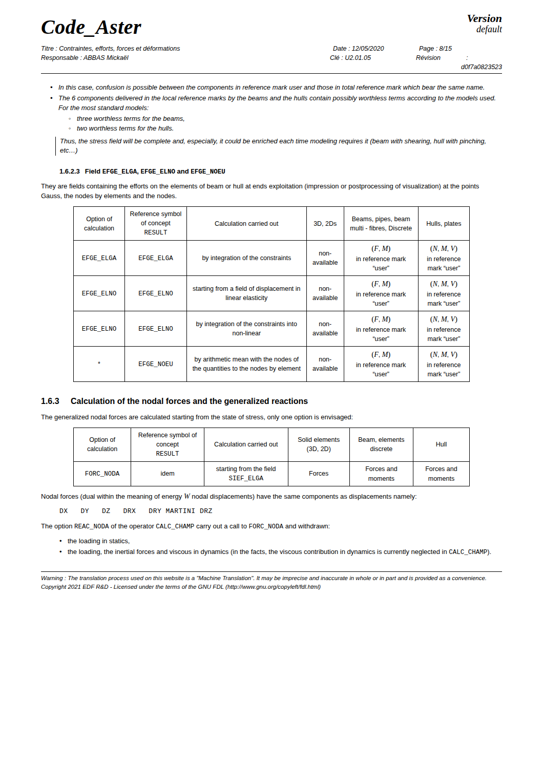Code_Aster
Version default
Titre : Contraintes, efforts, forces et déformations
Date : 12/05/2020
Page : 8/15
Responsable : ABBAS Mickaël
Clé : U2.01.05
Révision
:
d0f7a0823523
In this case, confusion is possible between the components in reference mark user and those in total reference mark which bear the same name.
The 6 components delivered in the local reference marks by the beams and the hulls contain possibly worthless terms according to the models used. For the most standard models:
three worthless terms for the beams,
two worthless terms for the hulls.
Thus, the stress field will be complete and, especially, it could be enriched each time modeling requires it (beam with shearing, hull with pinching, etc…)
1.6.2.3 Field EFGE_ELGA, EFGE_ELNO and EFGE_NOEU
They are fields containing the efforts on the elements of beam or hull at ends exploitation (impression or postprocessing of visualization) at the points Gauss, the nodes by elements and the nodes.
| Option of calculation | Reference symbol of concept RESULT | Calculation carried out | 3D, 2Ds | Beams, pipes, beam multi - fibres, Discrete | Hulls, plates |
| --- | --- | --- | --- | --- | --- |
| EFGE_ELGA | EFGE_ELGA | by integration of the constraints | non-available | ( F , M ) in reference mark “user” | ( N , M , V ) in reference mark “user” |
| EFGE_ELNO | EFGE_ELNO | starting from a field of displacement in linear elasticity | non-available | ( F , M ) in reference mark “user” | ( N , M , V ) in reference mark “user” |
| EFGE_ELNO | EFGE_ELNO | by integration of the constraints into non-linear | non-available | ( F , M ) in reference mark “user” | ( N , M , V ) in reference mark “user” |
| * | EFGE_NOEU | by arithmetic mean with the nodes of the quantities to the nodes by element | non-available | ( F , M ) in reference mark “user” | ( N , M , V ) in reference mark “user” |
1.6.3 Calculation of the nodal forces and the generalized reactions
The generalized nodal forces are calculated starting from the state of stress, only one option is envisaged:
| Option of calculation | Reference symbol of concept RESULT | Calculation carried out | Solid elements (3D, 2D) | Beam, elements discrete | Hull |
| --- | --- | --- | --- | --- | --- |
| FORC_NODA | idem | starting from the field SIEF_ELGA | Forces | Forces and moments | Forces and moments |
Nodal forces (dual within the meaning of energy W nodal displacements) have the same components as displacements namely:
DX DY DZ DRX DRY MARTINI DRZ
The option REAC_NODA of the operator CALC_CHAMP carry out a call to FORC_NODA and withdrawn:
the loading in statics,
the loading, the inertial forces and viscous in dynamics (in the facts, the viscous contribution in dynamics is currently neglected in CALC_CHAMP).
Warning : The translation process used on this website is a "Machine Translation". It may be imprecise and inaccurate in whole or in part and is provided as a convenience.
Copyright 2021 EDF R&D - Licensed under the terms of the GNU FDL (http://www.gnu.org/copyleft/fdl.html)